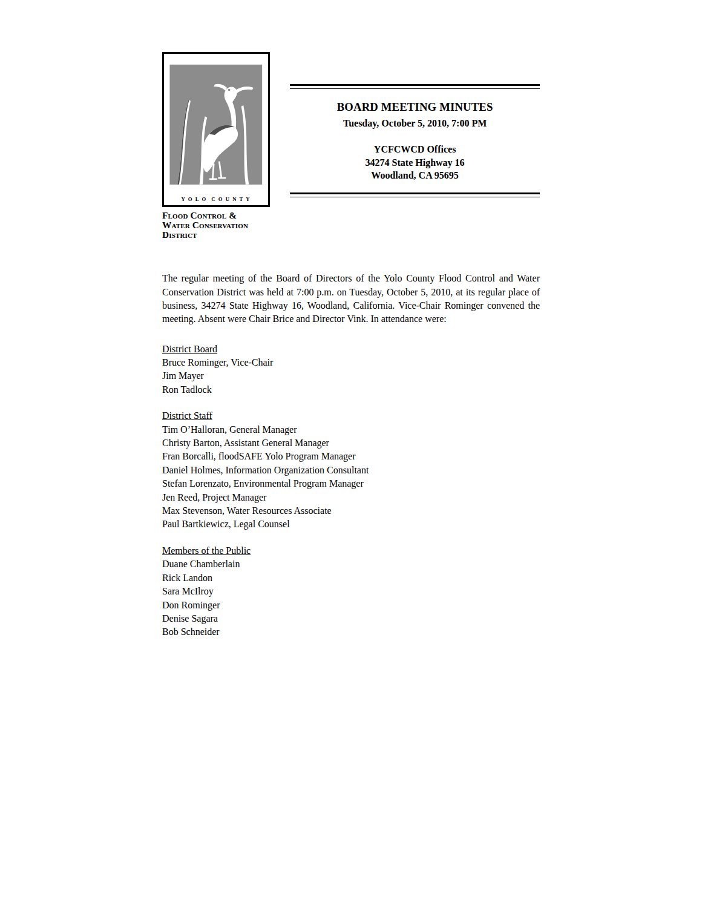Y O L O C O U N T Y
Flood Control & Water Conservation District
BOARD MEETING MINUTES
Tuesday, October 5, 2010, 7:00 PM
YCFCWCD Offices
34274 State Highway 16
Woodland, CA 95695
The regular meeting of the Board of Directors of the Yolo County Flood Control and Water Conservation District was held at 7:00 p.m. on Tuesday, October 5, 2010, at its regular place of business, 34274 State Highway 16, Woodland, California. Vice-Chair Rominger convened the meeting. Absent were Chair Brice and Director Vink. In attendance were:
District Board
Bruce Rominger, Vice-Chair
Jim Mayer
Ron Tadlock
District Staff
Tim O’Halloran, General Manager
Christy Barton, Assistant General Manager
Fran Borcalli, floodSAFE Yolo Program Manager
Daniel Holmes, Information Organization Consultant
Stefan Lorenzato, Environmental Program Manager
Jen Reed, Project Manager
Max Stevenson, Water Resources Associate
Paul Bartkiewicz, Legal Counsel
Members of the Public
Duane Chamberlain
Rick Landon
Sara McIlroy
Don Rominger
Denise Sagara
Bob Schneider